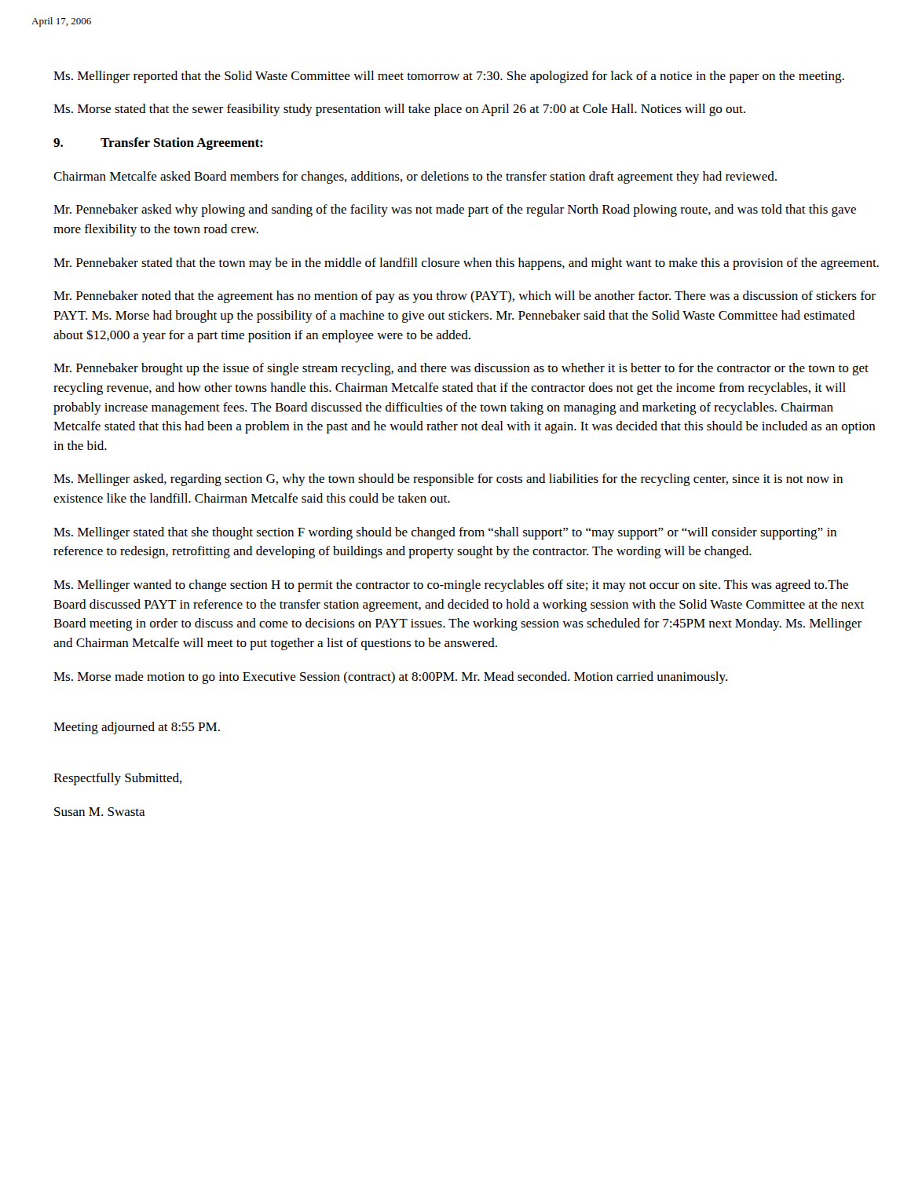April 17, 2006
Ms. Mellinger reported that the Solid Waste Committee will meet tomorrow at 7:30. She apologized for lack of a notice in the paper on the meeting.
Ms. Morse stated that the sewer feasibility study presentation will take place on April 26 at 7:00 at Cole Hall. Notices will go out.
9. Transfer Station Agreement:
Chairman Metcalfe asked Board members for changes, additions, or deletions to the transfer station draft agreement they had reviewed.
Mr. Pennebaker asked why plowing and sanding of the facility was not made part of the regular North Road plowing route, and was told that this gave more flexibility to the town road crew.
Mr. Pennebaker stated that the town may be in the middle of landfill closure when this happens, and might want to make this a provision of the agreement.
Mr. Pennebaker noted that the agreement has no mention of pay as you throw (PAYT), which will be another factor. There was a discussion of stickers for PAYT. Ms. Morse had brought up the possibility of a machine to give out stickers. Mr. Pennebaker said that the Solid Waste Committee had estimated about $12,000 a year for a part time position if an employee were to be added.
Mr. Pennebaker brought up the issue of single stream recycling, and there was discussion as to whether it is better to for the contractor or the town to get recycling revenue, and how other towns handle this. Chairman Metcalfe stated that if the contractor does not get the income from recyclables, it will probably increase management fees. The Board discussed the difficulties of the town taking on managing and marketing of recyclables. Chairman Metcalfe stated that this had been a problem in the past and he would rather not deal with it again. It was decided that this should be included as an option in the bid.
Ms. Mellinger asked, regarding section G, why the town should be responsible for costs and liabilities for the recycling center, since it is not now in existence like the landfill. Chairman Metcalfe said this could be taken out.
Ms. Mellinger stated that she thought section F wording should be changed from “shall support” to “may support” or “will consider supporting” in reference to redesign, retrofitting and developing of buildings and property sought by the contractor. The wording will be changed.
Ms. Mellinger wanted to change section H to permit the contractor to co-mingle recyclables off site; it may not occur on site. This was agreed to.The Board discussed PAYT in reference to the transfer station agreement, and decided to hold a working session with the Solid Waste Committee at the next Board meeting in order to discuss and come to decisions on PAYT issues. The working session was scheduled for 7:45PM next Monday. Ms. Mellinger and Chairman Metcalfe will meet to put together a list of questions to be answered.
Ms. Morse made motion to go into Executive Session (contract) at 8:00PM. Mr. Mead seconded. Motion carried unanimously.
Meeting adjourned at 8:55 PM.
Respectfully Submitted,
Susan M. Swasta